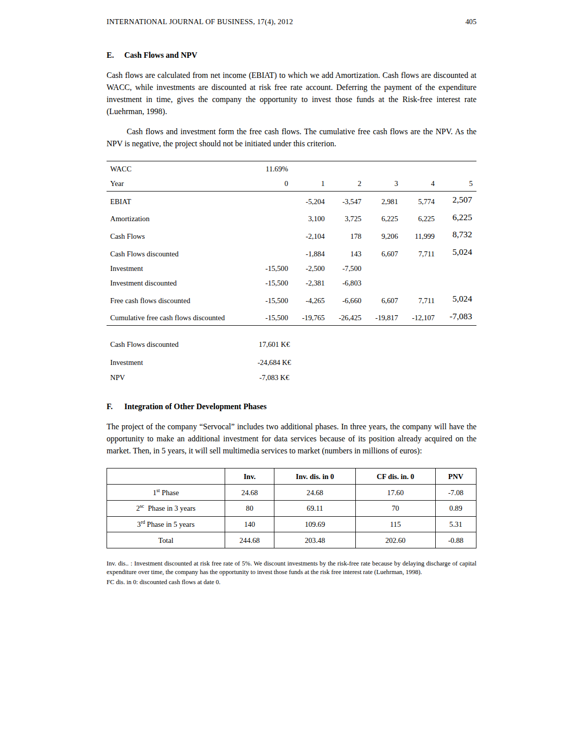INTERNATIONAL JOURNAL OF BUSINESS, 17(4), 2012 405
E. Cash Flows and NPV
Cash flows are calculated from net income (EBIAT) to which we add Amortization. Cash flows are discounted at WACC, while investments are discounted at risk free rate account. Deferring the payment of the expenditure investment in time, gives the company the opportunity to invest those funds at the Risk-free interest rate (Luehrman, 1998).
Cash flows and investment form the free cash flows. The cumulative free cash flows are the NPV. As the NPV is negative, the project should not be initiated under this criterion.
| WACC | 11.69% | | | | | |
| Year | 0 | 1 | 2 | 3 | 4 | 5 |
| EBIAT | | -5,204 | -3,547 | 2,981 | 5,774 | 2,507 |
| Amortization | | 3,100 | 3,725 | 6,225 | 6,225 | 6,225 |
| Cash Flows | | -2,104 | 178 | 9,206 | 11,999 | 8,732 |
| Cash Flows discounted | | -1,884 | 143 | 6,607 | 7,711 | 5,024 |
| Investment | -15,500 | -2,500 | -7,500 | | | |
| Investment discounted | -15,500 | -2,381 | -6,803 | | | |
| Free cash flows discounted | -15,500 | -4,265 | -6,660 | 6,607 | 7,711 | 5,024 |
| Cumulative free cash flows discounted | -15,500 | -19,765 | -26,425 | -19,817 | -12,107 | -7,083 |
| Cash Flows discounted | 17,601 K€ |
| Investment | -24,684 K€ |
| NPV | -7,083 K€ |
F. Integration of Other Development Phases
The project of the company “Servocal” includes two additional phases. In three years, the company will have the opportunity to make an additional investment for data services because of its position already acquired on the market. Then, in 5 years, it will sell multimedia services to market (numbers in millions of euros):
| | Inv. | Inv. dis. in 0 | CF dis. in. 0 | PNV |
| --- | --- | --- | --- | --- |
| 1 st Phase | 24.68 | 24.68 | 17.60 | -7.08 |
| 2 sc Phase in 3 years | 80 | 69.11 | 70 | 0.89 |
| 3 rd Phase in 5 years | 140 | 109.69 | 115 | 5.31 |
| Total | 244.68 | 203.48 | 202.60 | -0.88 |
Inv. dis.. : Investment discounted at risk free rate of 5%. We discount investments by the risk-free rate because by delaying discharge of capital expenditure over time, the company has the opportunity to invest those funds at the risk free interest rate (Luehrman, 1998).
FC dis. in 0: discounted cash flows at date 0.